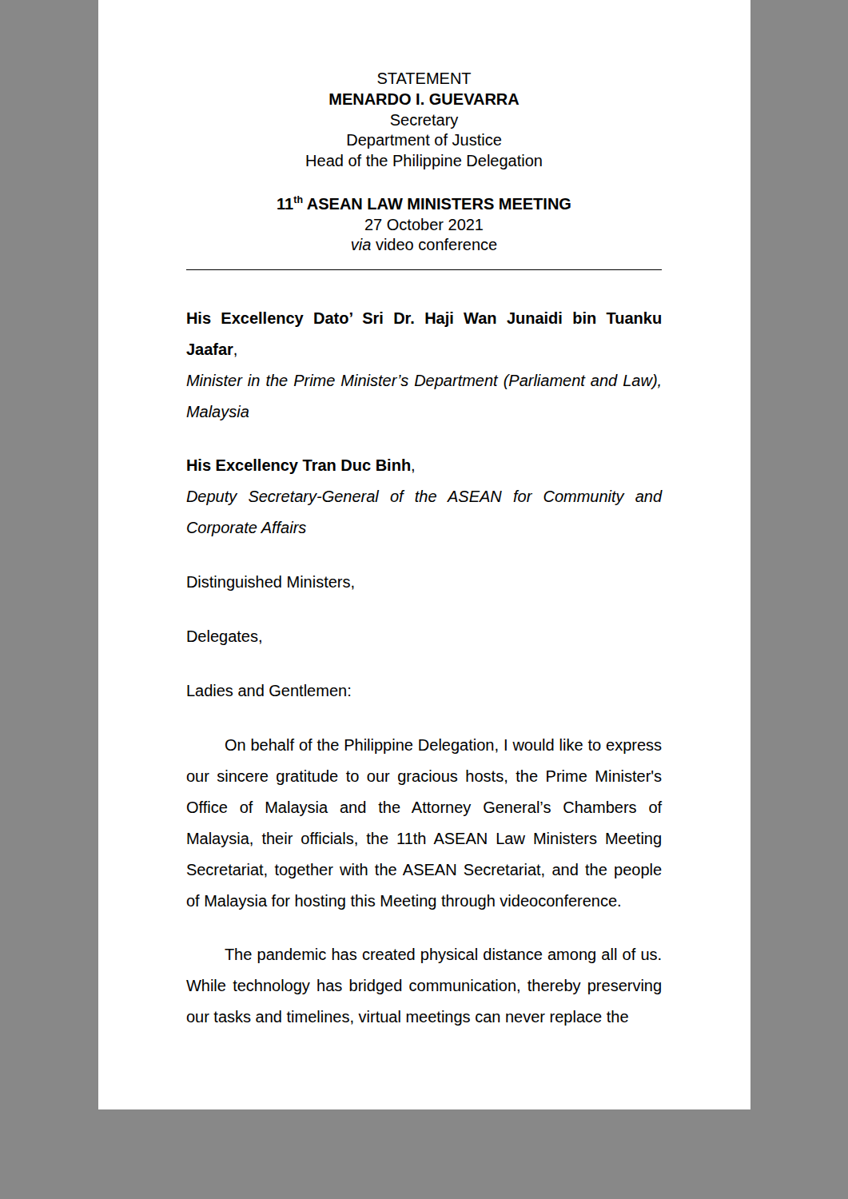STATEMENT
MENARDO I. GUEVARRA
Secretary
Department of Justice
Head of the Philippine Delegation
11th ASEAN LAW MINISTERS MEETING
27 October 2021
via video conference
His Excellency Dato’ Sri Dr. Haji Wan Junaidi bin Tuanku Jaafar,
Minister in the Prime Minister’s Department (Parliament and Law), Malaysia
His Excellency Tran Duc Binh,
Deputy Secretary-General of the ASEAN for Community and Corporate Affairs
Distinguished Ministers,
Delegates,
Ladies and Gentlemen:
On behalf of the Philippine Delegation, I would like to express our sincere gratitude to our gracious hosts, the Prime Minister's Office of Malaysia and the Attorney General’s Chambers of Malaysia, their officials, the 11th ASEAN Law Ministers Meeting Secretariat, together with the ASEAN Secretariat, and the people of Malaysia for hosting this Meeting through videoconference.
The pandemic has created physical distance among all of us. While technology has bridged communication, thereby preserving our tasks and timelines, virtual meetings can never replace the